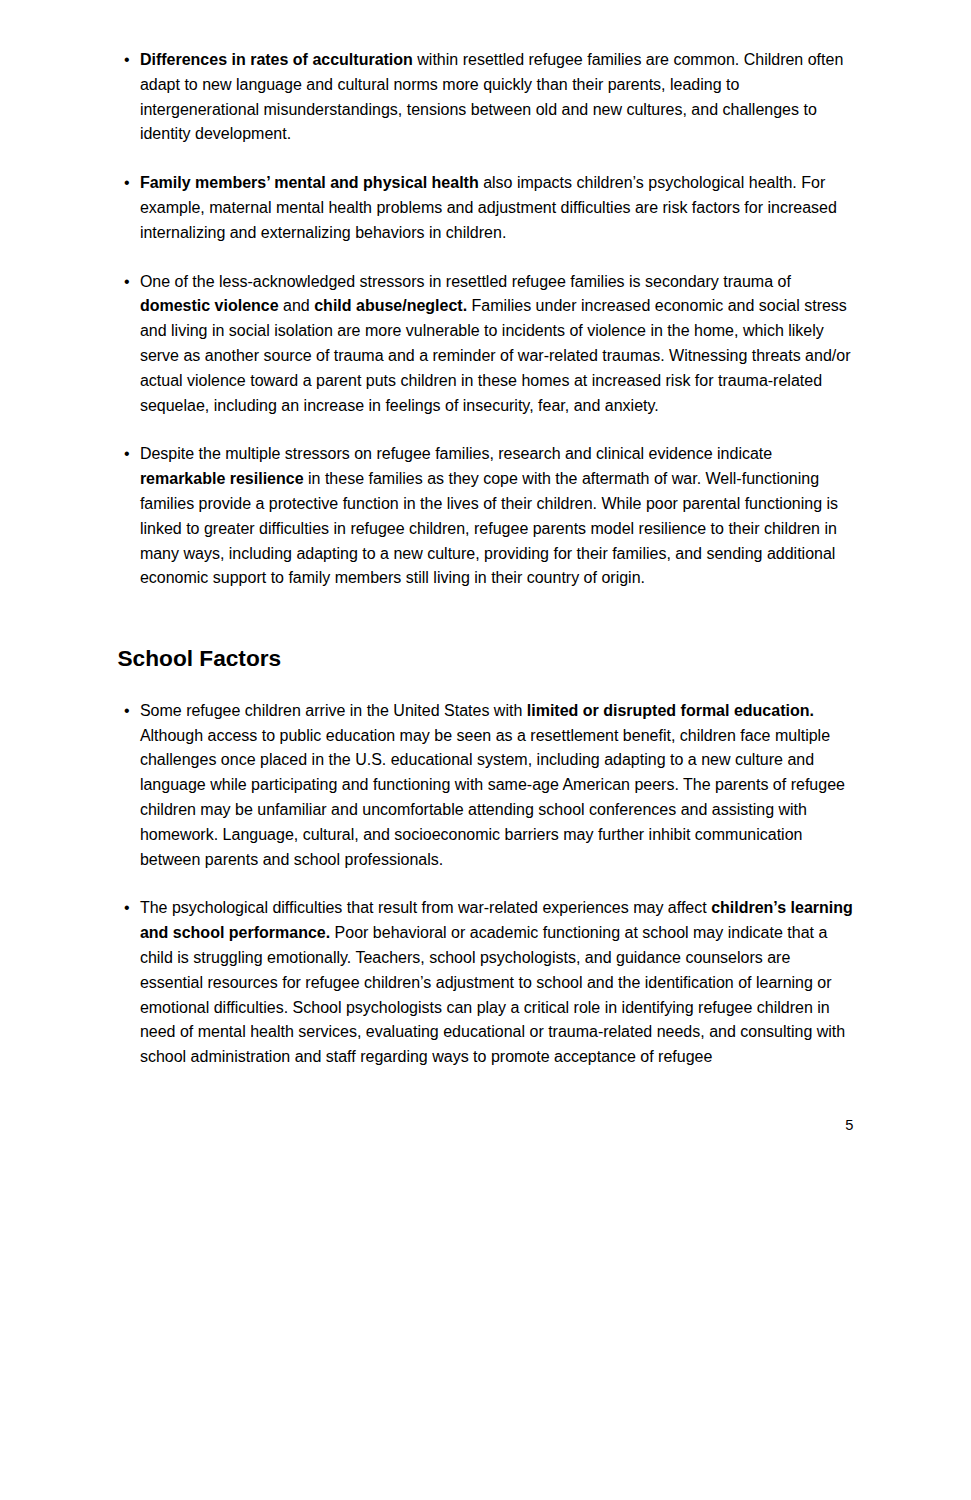Differences in rates of acculturation within resettled refugee families are common. Children often adapt to new language and cultural norms more quickly than their parents, leading to intergenerational misunderstandings, tensions between old and new cultures, and challenges to identity development.
Family members’ mental and physical health also impacts children’s psychological health. For example, maternal mental health problems and adjustment difficulties are risk factors for increased internalizing and externalizing behaviors in children.
One of the less-acknowledged stressors in resettled refugee families is secondary trauma of domestic violence and child abuse/neglect. Families under increased economic and social stress and living in social isolation are more vulnerable to incidents of violence in the home, which likely serve as another source of trauma and a reminder of war-related traumas. Witnessing threats and/or actual violence toward a parent puts children in these homes at increased risk for trauma-related sequelae, including an increase in feelings of insecurity, fear, and anxiety.
Despite the multiple stressors on refugee families, research and clinical evidence indicate remarkable resilience in these families as they cope with the aftermath of war. Well-functioning families provide a protective function in the lives of their children. While poor parental functioning is linked to greater difficulties in refugee children, refugee parents model resilience to their children in many ways, including adapting to a new culture, providing for their families, and sending additional economic support to family members still living in their country of origin.
School Factors
Some refugee children arrive in the United States with limited or disrupted formal education. Although access to public education may be seen as a resettlement benefit, children face multiple challenges once placed in the U.S. educational system, including adapting to a new culture and language while participating and functioning with same-age American peers. The parents of refugee children may be unfamiliar and uncomfortable attending school conferences and assisting with homework. Language, cultural, and socioeconomic barriers may further inhibit communication between parents and school professionals.
The psychological difficulties that result from war-related experiences may affect children’s learning and school performance. Poor behavioral or academic functioning at school may indicate that a child is struggling emotionally. Teachers, school psychologists, and guidance counselors are essential resources for refugee children’s adjustment to school and the identification of learning or emotional difficulties. School psychologists can play a critical role in identifying refugee children in need of mental health services, evaluating educational or trauma-related needs, and consulting with school administration and staff regarding ways to promote acceptance of refugee
5